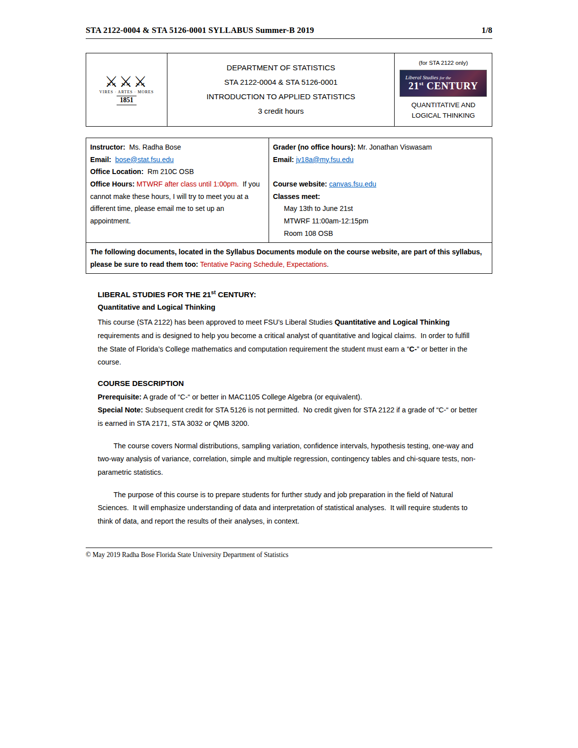STA 2122-0004 & STA 5126-0001 SYLLABUS Summer-B 2019 1/8
| ⚔⚔⚔ VIRES · ARTES · MORES 1851 | DEPARTMENT OF STATISTICS STA 2122-0004 & STA 5126-0001 INTRODUCTION TO APPLIED STATISTICS 3 credit hours | (for STA 2122 only) Liberal Studies for the 21 st CENTURY QUANTITATIVE AND LOGICAL THINKING |
| Instructor: Ms. Radha Bose Email: bose@stat.fsu.edu Office Location: Rm 210C OSB Office Hours: MTWRF after class until 1:00pm. If you cannot make these hours, I will try to meet you at a different time, please email me to set up an appointment. | Grader (no office hours): Mr. Jonathan Viswasam Email: jv18a@my.fsu.edu Course website: canvas.fsu.edu Classes meet: May 13th to June 21st MTWRF 11:00am-12:15pm Room 108 OSB |
| The following documents, located in the Syllabus Documents module on the course website, are part of this syllabus, please be sure to read them too: Tentative Pacing Schedule, Expectations . |
LIBERAL STUDIES FOR THE 21st CENTURY:
Quantitative and Logical Thinking
This course (STA 2122) has been approved to meet FSU’s Liberal Studies Quantitative and Logical Thinking requirements and is designed to help you become a critical analyst of quantitative and logical claims. In order to fulfill the State of Florida’s College mathematics and computation requirement the student must earn a “C-” or better in the course.
COURSE DESCRIPTION
Prerequisite: A grade of “C-“ or better in MAC1105 College Algebra (or equivalent).
Special Note: Subsequent credit for STA 5126 is not permitted. No credit given for STA 2122 if a grade of “C-“ or better is earned in STA 2171, STA 3032 or QMB 3200.
The course covers Normal distributions, sampling variation, confidence intervals, hypothesis testing, one-way and two-way analysis of variance, correlation, simple and multiple regression, contingency tables and chi-square tests, non-parametric statistics.
The purpose of this course is to prepare students for further study and job preparation in the field of Natural Sciences. It will emphasize understanding of data and interpretation of statistical analyses. It will require students to think of data, and report the results of their analyses, in context.
© May 2019 Radha Bose Florida State University Department of Statistics